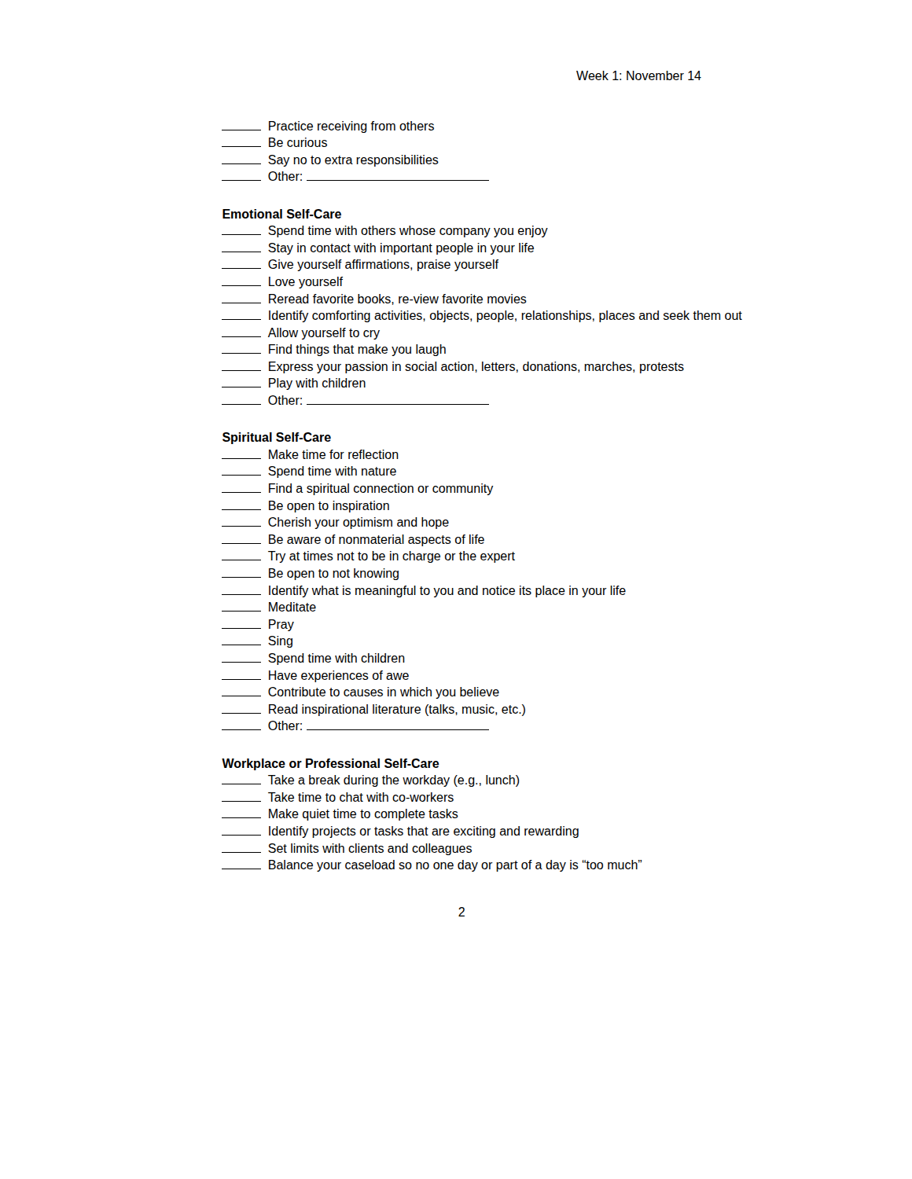Week 1: November 14
Practice receiving from others
Be curious
Say no to extra responsibilities
Other:
Emotional Self-Care
Spend time with others whose company you enjoy
Stay in contact with important people in your life
Give yourself affirmations, praise yourself
Love yourself
Reread favorite books, re-view favorite movies
Identify comforting activities, objects, people, relationships, places and seek them out
Allow yourself to cry
Find things that make you laugh
Express your passion in social action, letters, donations, marches, protests
Play with children
Other:
Spiritual Self-Care
Make time for reflection
Spend time with nature
Find a spiritual connection or community
Be open to inspiration
Cherish your optimism and hope
Be aware of nonmaterial aspects of life
Try at times not to be in charge or the expert
Be open to not knowing
Identify what is meaningful to you and notice its place in your life
Meditate
Pray
Sing
Spend time with children
Have experiences of awe
Contribute to causes in which you believe
Read inspirational literature (talks, music, etc.)
Other:
Workplace or Professional Self-Care
Take a break during the workday (e.g., lunch)
Take time to chat with co-workers
Make quiet time to complete tasks
Identify projects or tasks that are exciting and rewarding
Set limits with clients and colleagues
Balance your caseload so no one day or part of a day is “too much”
2